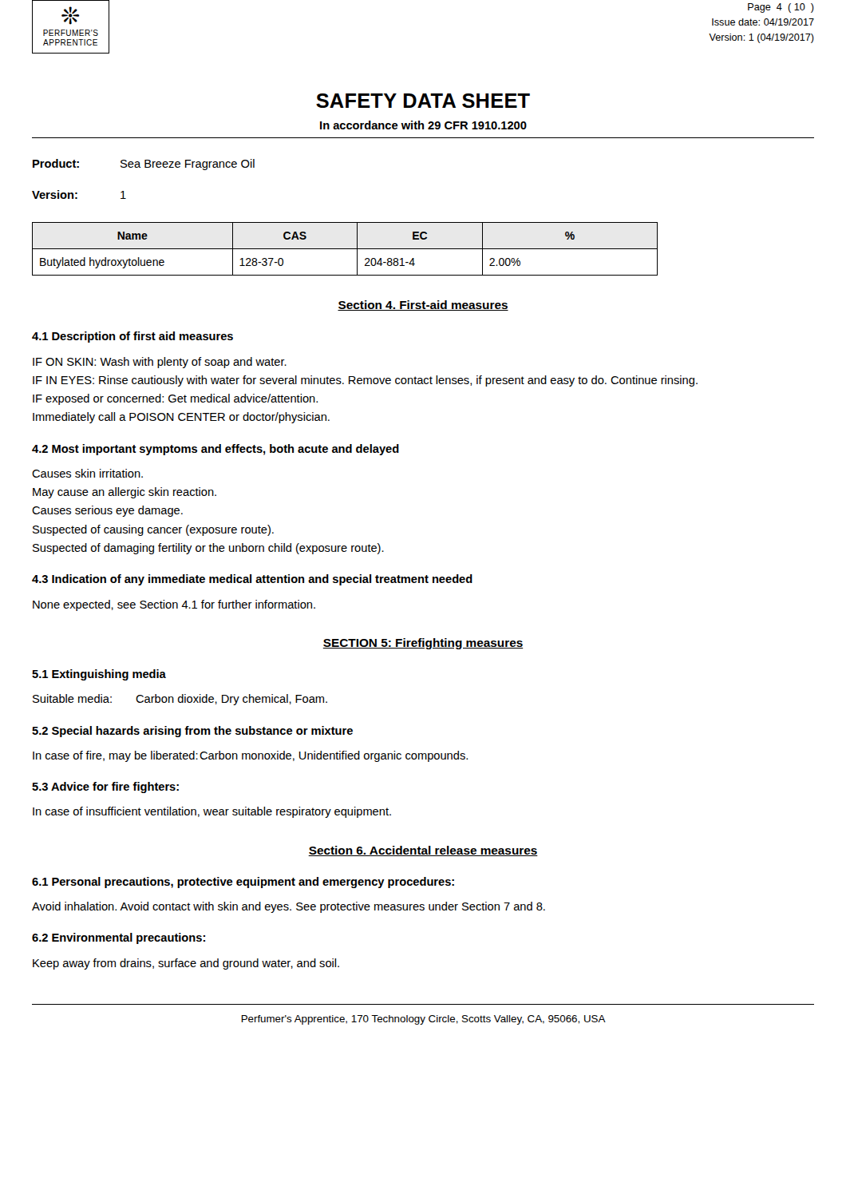❊ PERFUMER'S
APPRENTICE
Page 4 ( 10 )
Issue date: 04/19/2017
Version: 1 (04/19/2017)
SAFETY DATA SHEET
In accordance with 29 CFR 1910.1200
Product: Sea Breeze Fragrance Oil
Version: 1
| Name | CAS | EC | % |
| --- | --- | --- | --- |
| Butylated hydroxytoluene | 128-37-0 | 204-881-4 | 2.00% |
Section 4. First-aid measures
4.1 Description of first aid measures
IF ON SKIN: Wash with plenty of soap and water.
IF IN EYES: Rinse cautiously with water for several minutes. Remove contact lenses, if present and easy to do. Continue rinsing.
IF exposed or concerned: Get medical advice/attention.
Immediately call a POISON CENTER or doctor/physician.
4.2 Most important symptoms and effects, both acute and delayed
Causes skin irritation.
May cause an allergic skin reaction.
Causes serious eye damage.
Suspected of causing cancer (exposure route).
Suspected of damaging fertility or the unborn child (exposure route).
4.3 Indication of any immediate medical attention and special treatment needed
None expected, see Section 4.1 for further information.
SECTION 5: Firefighting measures
5.1 Extinguishing media
Suitable media: Carbon dioxide, Dry chemical, Foam.
5.2 Special hazards arising from the substance or mixture
In case of fire, may be liberated: Carbon monoxide, Unidentified organic compounds.
5.3 Advice for fire fighters:
In case of insufficient ventilation, wear suitable respiratory equipment.
Section 6. Accidental release measures
6.1 Personal precautions, protective equipment and emergency procedures:
Avoid inhalation. Avoid contact with skin and eyes. See protective measures under Section 7 and 8.
6.2 Environmental precautions:
Keep away from drains, surface and ground water, and soil.
Perfumer's Apprentice, 170 Technology Circle, Scotts Valley, CA, 95066, USA